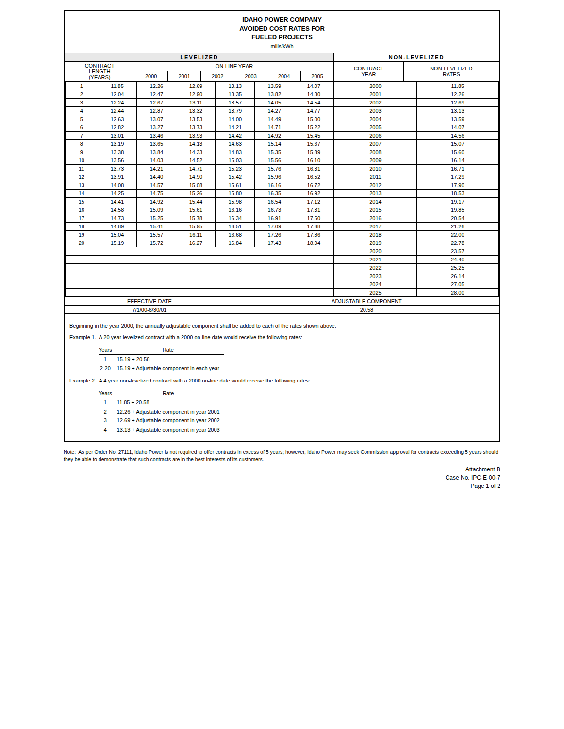IDAHO POWER COMPANY
AVOIDED COST RATES FOR
FUELED PROJECTS
mills/kWh
| LEVELIZED | NON-LEVELIZED |
| CONTRACT LENGTH (YEARS) | ON-LINE YEAR | CONTRACT YEAR | NON-LEVELIZED RATES |
| 2000 | 2001 | 2002 | 2003 | 2004 | 2005 |
| / 1 / 11.85 / 12.26 / 12.69 / 13.13 / 13.59 / 14.07 / / 2 / 12.04 / 12.47 / 12.90 / 13.35 / 13.82 / 14.30 / / 3 / 12.24 / 12.67 / 13.11 / 13.57 / 14.05 / 14.54 / / 4 / 12.44 / 12.87 / 13.32 / 13.79 / 14.27 / 14.77 / / 5 / 12.63 / 13.07 / 13.53 / 14.00 / 14.49 / 15.00 / / 6 / 12.82 / 13.27 / 13.73 / 14.21 / 14.71 / 15.22 / / 7 / 13.01 / 13.46 / 13.93 / 14.42 / 14.92 / 15.45 / / 8 / 13.19 / 13.65 / 14.13 / 14.63 / 15.14 / 15.67 / / 9 / 13.38 / 13.84 / 14.33 / 14.83 / 15.35 / 15.89 / / 10 / 13.56 / 14.03 / 14.52 / 15.03 / 15.56 / 16.10 / / 11 / 13.73 / 14.21 / 14.71 / 15.23 / 15.76 / 16.31 / / 12 / 13.91 / 14.40 / 14.90 / 15.42 / 15.96 / 16.52 / / 13 / 14.08 / 14.57 / 15.08 / 15.61 / 16.16 / 16.72 / / 14 / 14.25 / 14.75 / 15.26 / 15.80 / 16.35 / 16.92 / / 15 / 14.41 / 14.92 / 15.44 / 15.98 / 16.54 / 17.12 / / 16 / 14.58 / 15.09 / 15.61 / 16.16 / 16.73 / 17.31 / / 17 / 14.73 / 15.25 / 15.78 / 16.34 / 16.91 / 17.50 / / 18 / 14.89 / 15.41 / 15.95 / 16.51 / 17.09 / 17.68 / / 19 / 15.04 / 15.57 / 16.11 / 16.68 / 17.26 / 17.86 / / 20 / 15.19 / 15.72 / 16.27 / 16.84 / 17.43 / 18.04 / | / 2000 / 11.85 / / 2001 / 12.26 / / 2002 / 12.69 / / 2003 / 13.13 / / 2004 / 13.59 / / 2005 / 14.07 / / 2006 / 14.56 / / 2007 / 15.07 / / 2008 / 15.60 / / 2009 / 16.14 / / 2010 / 16.71 / / 2011 / 17.29 / / 2012 / 17.90 / / 2013 / 18.53 / / 2014 / 19.17 / / 2015 / 19.85 / / 2016 / 20.54 / / 2017 / 21.26 / / 2018 / 22.00 / / 2019 / 22.78 / / 2020 / 23.57 / / 2021 / 24.40 / / 2022 / 25.25 / / 2023 / 26.14 / / 2024 / 27.05 / / 2025 / 28.00 / |
| EFFECTIVE DATE | ADJUSTABLE COMPONENT |
| 7/1/00-6/30/01 | 20.58 |
Beginning in the year 2000, the annually adjustable component shall be added to each of the rates shown above.
Example 1. A 20 year levelized contract with a 2000 on-line date would receive the following rates:
| Years | Rate |
| --- | --- |
| 1 | 15.19 + 20.58 |
| 2-20 | 15.19 + Adjustable component in each year |
Example 2. A 4 year non-levelized contract with a 2000 on-line date would receive the following rates:
| Years | Rate |
| --- | --- |
| 1 | 11.85 + 20.58 |
| 2 | 12.26 + Adjustable component in year 2001 |
| 3 | 12.69 + Adjustable component in year 2002 |
| 4 | 13.13 + Adjustable component in year 2003 |
Note: As per Order No. 27111, Idaho Power is not required to offer contracts in excess of 5 years; however, Idaho Power may seek Commission approval for contracts exceeding 5 years should they be able to demonstrate that such contracts are in the best interests of its customers.
Attachment B
Case No. IPC-E-00-7
Page 1 of 2